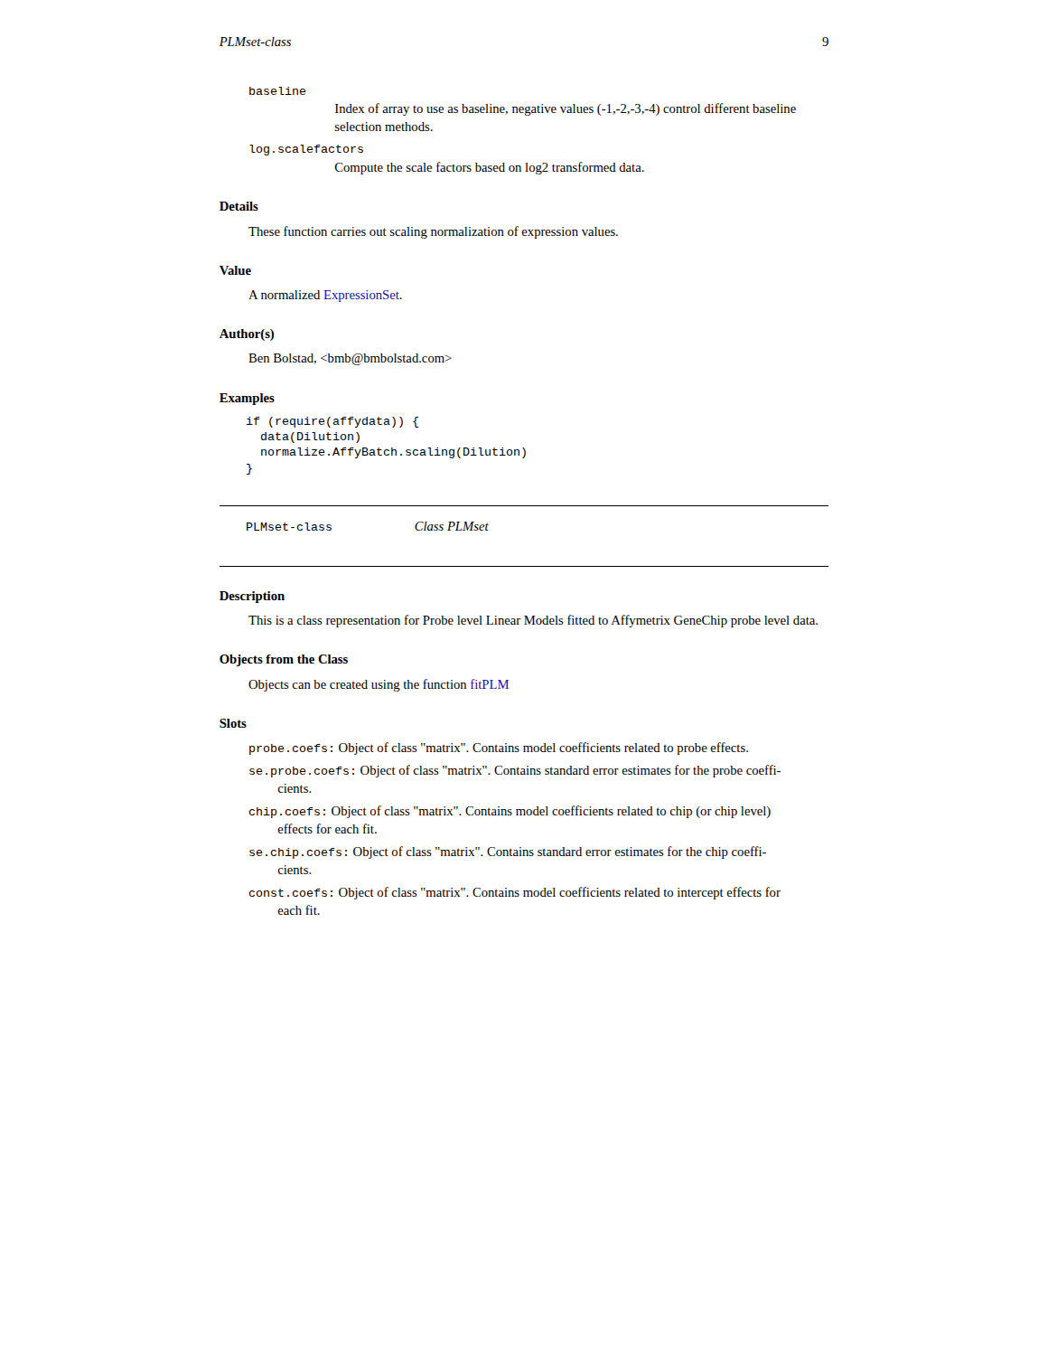PLMset-class 9
baseline
Index of array to use as baseline, negative values (-1,-2,-3,-4) control different baseline selection methods.
log.scalefactors
Compute the scale factors based on log2 transformed data.
Details
These function carries out scaling normalization of expression values.
Value
A normalized ExpressionSet.
Author(s)
Ben Bolstad, <bmb@bmbolstad.com>
Examples
if (require(affydata)) {
  data(Dilution)
  normalize.AffyBatch.scaling(Dilution)
}
PLMset-class Class PLMset
Description
This is a class representation for Probe level Linear Models fitted to Affymetrix GeneChip probe level data.
Objects from the Class
Objects can be created using the function fitPLM
Slots
probe.coefs: Object of class "matrix". Contains model coefficients related to probe effects.
se.probe.coefs: Object of class "matrix". Contains standard error estimates for the probe coeffi-cients.
chip.coefs: Object of class "matrix". Contains model coefficients related to chip (or chip level)effects for each fit.
se.chip.coefs: Object of class "matrix". Contains standard error estimates for the chip coeffi-cients.
const.coefs: Object of class "matrix". Contains model coefficients related to intercept effects foreach fit.